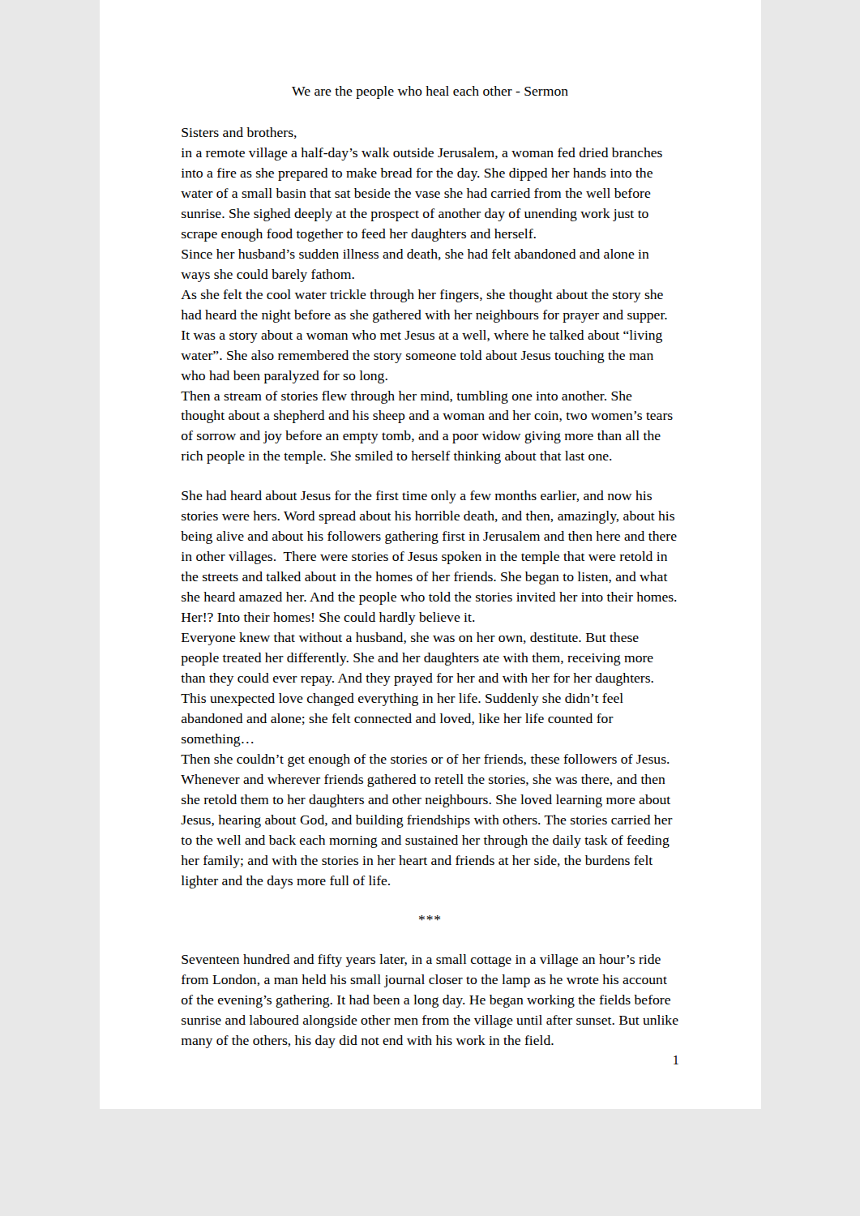We are the people who heal each other - Sermon
Sisters and brothers,
in a remote village a half-day’s walk outside Jerusalem, a woman fed dried branches into a fire as she prepared to make bread for the day. She dipped her hands into the water of a small basin that sat beside the vase she had carried from the well before sunrise. She sighed deeply at the prospect of another day of unending work just to scrape enough food together to feed her daughters and herself.
Since her husband’s sudden illness and death, she had felt abandoned and alone in ways she could barely fathom.
As she felt the cool water trickle through her fingers, she thought about the story she had heard the night before as she gathered with her neighbours for prayer and supper. It was a story about a woman who met Jesus at a well, where he talked about “living water”. She also remembered the story someone told about Jesus touching the man who had been paralyzed for so long.
Then a stream of stories flew through her mind, tumbling one into another. She thought about a shepherd and his sheep and a woman and her coin, two women’s tears of sorrow and joy before an empty tomb, and a poor widow giving more than all the rich people in the temple. She smiled to herself thinking about that last one.
She had heard about Jesus for the first time only a few months earlier, and now his stories were hers. Word spread about his horrible death, and then, amazingly, about his being alive and about his followers gathering first in Jerusalem and then here and there in other villages. There were stories of Jesus spoken in the temple that were retold in the streets and talked about in the homes of her friends. She began to listen, and what she heard amazed her. And the people who told the stories invited her into their homes. Her!? Into their homes! She could hardly believe it.
Everyone knew that without a husband, she was on her own, destitute. But these people treated her differently. She and her daughters ate with them, receiving more than they could ever repay. And they prayed for her and with her for her daughters.
This unexpected love changed everything in her life. Suddenly she didn’t feel abandoned and alone; she felt connected and loved, like her life counted for something…
Then she couldn’t get enough of the stories or of her friends, these followers of Jesus. Whenever and wherever friends gathered to retell the stories, she was there, and then she retold them to her daughters and other neighbours. She loved learning more about Jesus, hearing about God, and building friendships with others. The stories carried her to the well and back each morning and sustained her through the daily task of feeding her family; and with the stories in her heart and friends at her side, the burdens felt lighter and the days more full of life.
***
Seventeen hundred and fifty years later, in a small cottage in a village an hour’s ride from London, a man held his small journal closer to the lamp as he wrote his account of the evening’s gathering. It had been a long day. He began working the fields before sunrise and laboured alongside other men from the village until after sunset. But unlike many of the others, his day did not end with his work in the field.
1